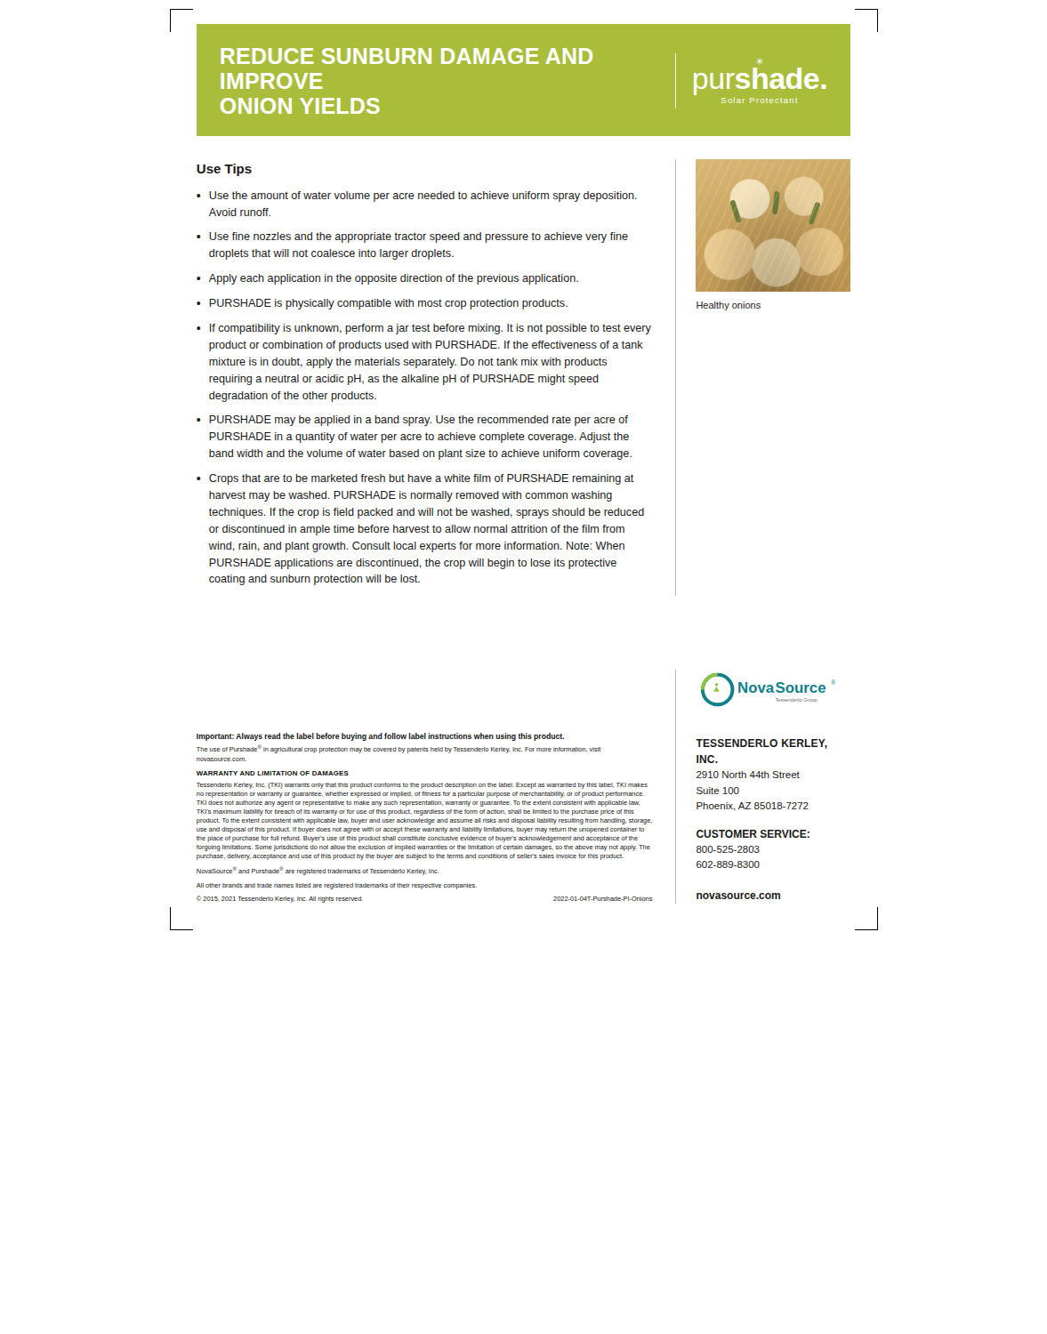Reduce Sunburn Damage and Improve
Onion Yields
☀ purshade. Solar Protectant
Use Tips
Use the amount of water volume per acre needed to achieve uniform spray deposition. Avoid runoff.
Use fine nozzles and the appropriate tractor speed and pressure to achieve very fine droplets that will not coalesce into larger droplets.
Apply each application in the opposite direction of the previous application.
PURSHADE is physically compatible with most crop protection products.
If compatibility is unknown, perform a jar test before mixing. It is not possible to test every product or combination of products used with PURSHADE. If the effectiveness of a tank mixture is in doubt, apply the materials separately. Do not tank mix with products requiring a neutral or acidic pH, as the alkaline pH of PURSHADE might speed degradation of the other products.
PURSHADE may be applied in a band spray. Use the recommended rate per acre of PURSHADE in a quantity of water per acre to achieve complete coverage. Adjust the band width and the volume of water based on plant size to achieve uniform coverage.
Crops that are to be marketed fresh but have a white film of PURSHADE remaining at harvest may be washed. PURSHADE is normally removed with common washing techniques. If the crop is field packed and will not be washed, sprays should be reduced or discontinued in ample time before harvest to allow normal attrition of the film from wind, rain, and plant growth. Consult local experts for more information. Note: When PURSHADE applications are discontinued, the crop will begin to lose its protective coating and sunburn protection will be lost.
Healthy onions
Important: Always read the label before buying and follow label instructions when using this product.
The use of Purshade® in agricultural crop protection may be covered by patents held by Tessenderlo Kerley, Inc. For more information, visit novasource.com.
WARRANTY AND LIMITATION OF DAMAGES
Tessenderlo Kerley, Inc. (TKI) warrants only that this product conforms to the product description on the label. Except as warranted by this label, TKI makes no representation or warranty or guarantee, whether expressed or implied, of fitness for a particular purpose of merchantability, or of product performance. TKI does not authorize any agent or representative to make any such representation, warranty or guarantee. To the extent consistent with applicable law, TKI's maximum liability for breach of its warranty or for use of this product, regardless of the form of action, shall be limited to the purchase price of this product. To the extent consistent with applicable law, buyer and user acknowledge and assume all risks and disposal liability resulting from handling, storage, use and disposal of this product. If buyer does not agree with or accept these warranty and liability limitations, buyer may return the unopened container to the place of purchase for full refund. Buyer's use of this product shall constitute conclusive evidence of buyer's acknowledgement and acceptance of the forgoing limitations. Some jurisdictions do not allow the exclusion of implied warranties or the limitation of certain damages, so the above may not apply. The purchase, delivery, acceptance and use of this product by the buyer are subject to the terms and conditions of seller's sales invoice for this product.
NovaSource® and Purshade® are registered trademarks of Tessenderlo Kerley, Inc.
All other brands and trade names listed are registered trademarks of their respective companies.
© 2015, 2021 Tessenderlo Kerley, Inc. All rights reserved. 2022-01-04T-Purshade-PI-Onions
Nova Source ® Tessenderlo Group
TESSENDERLO KERLEY, INC.
2910 North 44th Street
Suite 100
Phoenix, AZ 85018-7272
CUSTOMER SERVICE:
800-525-2803
602-889-8300
novasource.com